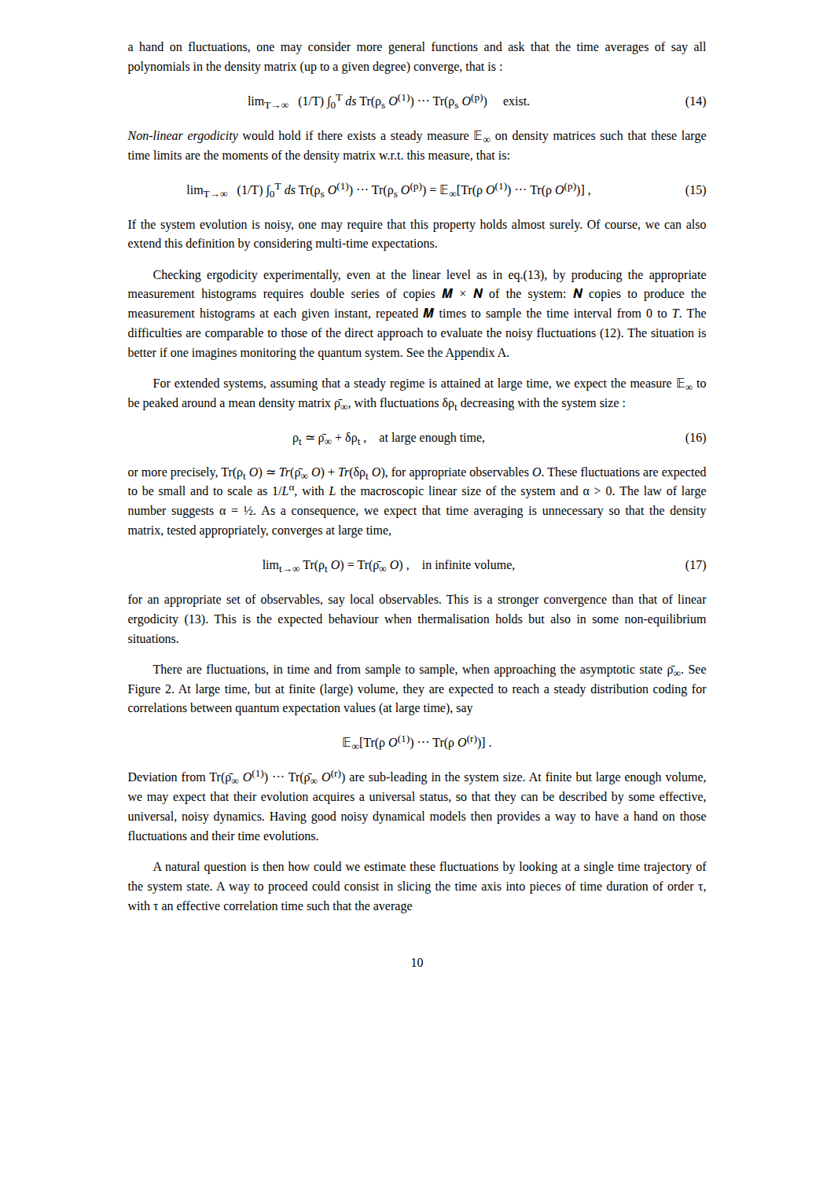a hand on fluctuations, one may consider more general functions and ask that the time averages of say all polynomials in the density matrix (up to a given degree) converge, that is :
limT→∞ (1/T) ∫0T ds Tr(ρs O(1)) ··· Tr(ρs O(p)) exist.
(14)
Non-linear ergodicity would hold if there exists a steady measure 𝔼∞ on density matrices such that these large time limits are the moments of the density matrix w.r.t. this measure, that is:
limT→∞ (1/T) ∫0T ds Tr(ρs O(1)) ··· Tr(ρs O(p)) = 𝔼∞[Tr(ρ O(1)) ··· Tr(ρ O(p))] ,
(15)
If the system evolution is noisy, one may require that this property holds almost surely. Of course, we can also extend this definition by considering multi-time expectations.
Checking ergodicity experimentally, even at the linear level as in eq.(13), by producing the appropriate measurement histograms requires double series of copies 𝑴 × 𝑵 of the system: 𝑵 copies to produce the measurement histograms at each given instant, repeated 𝑴 times to sample the time interval from 0 to T. The difficulties are comparable to those of the direct approach to evaluate the noisy fluctuations (12). The situation is better if one imagines monitoring the quantum system. See the Appendix A.
For extended systems, assuming that a steady regime is attained at large time, we expect the measure 𝔼∞ to be peaked around a mean density matrix ρ̄∞, with fluctuations δρt decreasing with the system size :
ρt ≃ ρ̄∞ + δρt , at large enough time,
(16)
or more precisely, Tr(ρt O) ≃ Tr(ρ̄∞ O) + Tr(δρt O), for appropriate observables O. These fluctuations are expected to be small and to scale as 1/Lα, with L the macroscopic linear size of the system and α > 0. The law of large number suggests α = ½. As a consequence, we expect that time averaging is unnecessary so that the density matrix, tested appropriately, converges at large time,
limt→∞ Tr(ρt O) = Tr(ρ̄∞ O) , in infinite volume,
(17)
for an appropriate set of observables, say local observables. This is a stronger convergence than that of linear ergodicity (13). This is the expected behaviour when thermalisation holds but also in some non-equilibrium situations.
There are fluctuations, in time and from sample to sample, when approaching the asymptotic state ρ̄∞. See Figure 2. At large time, but at finite (large) volume, they are expected to reach a steady distribution coding for correlations between quantum expectation values (at large time), say
𝔼∞[Tr(ρ O(1)) ··· Tr(ρ O(r))] .
Deviation from Tr(ρ̄∞ O(1)) ··· Tr(ρ̄∞ O(r)) are sub-leading in the system size. At finite but large enough volume, we may expect that their evolution acquires a universal status, so that they can be described by some effective, universal, noisy dynamics. Having good noisy dynamical models then provides a way to have a hand on those fluctuations and their time evolutions.
A natural question is then how could we estimate these fluctuations by looking at a single time trajectory of the system state. A way to proceed could consist in slicing the time axis into pieces of time duration of order τ, with τ an effective correlation time such that the average
10